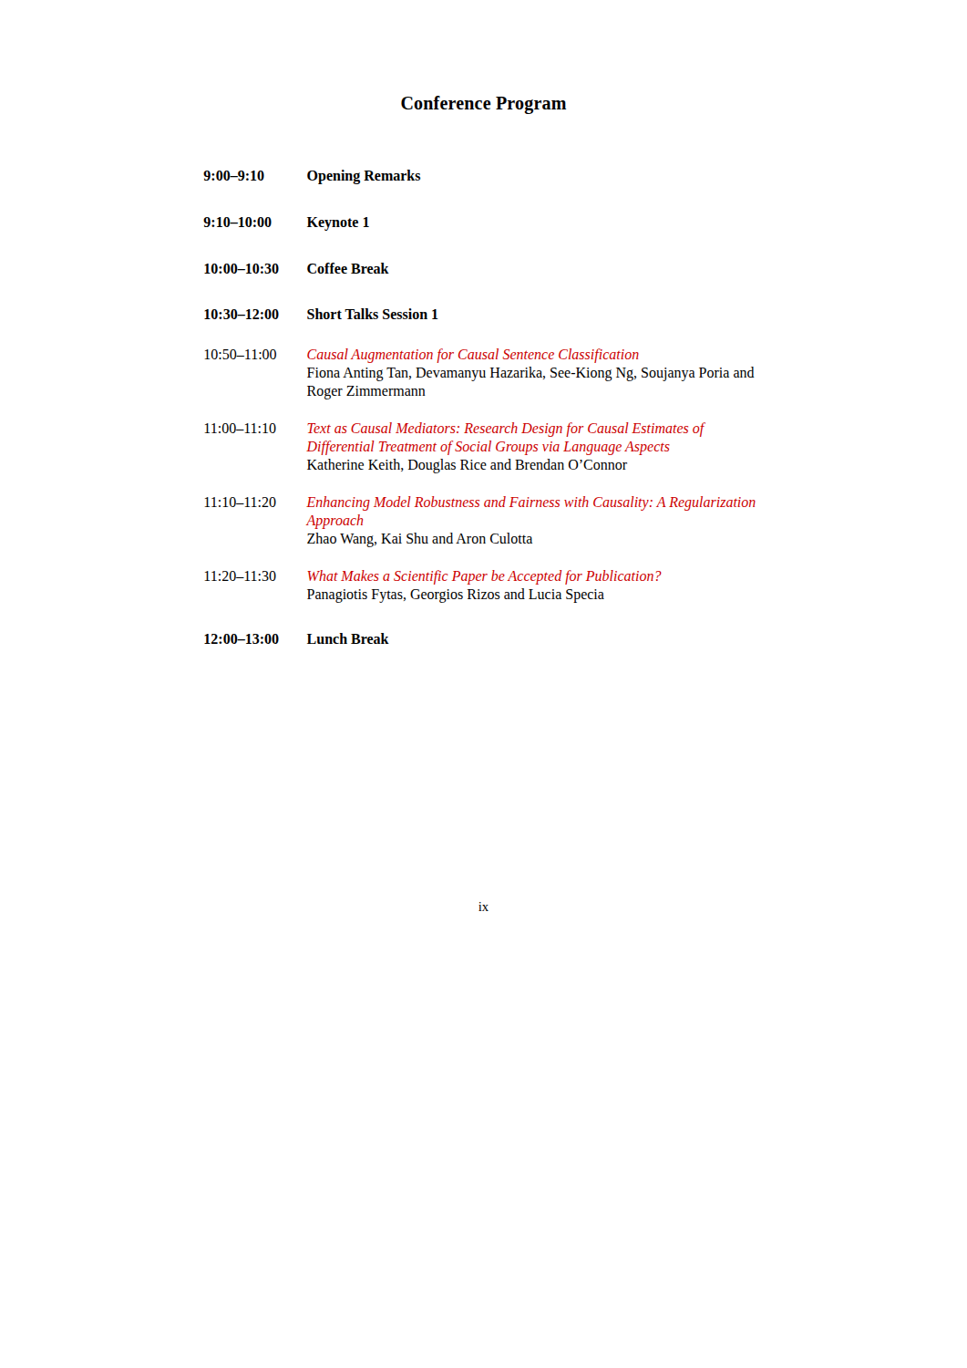Conference Program
| 9:00–9:10 | Opening Remarks |
| 9:10–10:00 | Keynote 1 |
| 10:00–10:30 | Coffee Break |
| 10:30–12:00 | Short Talks Session 1 |
| 10:50–11:00 | Causal Augmentation for Causal Sentence Classification Fiona Anting Tan, Devamanyu Hazarika, See-Kiong Ng, Soujanya Poria and Roger Zimmermann |
| 11:00–11:10 | Text as Causal Mediators: Research Design for Causal Estimates of Differential Treatment of Social Groups via Language Aspects Katherine Keith, Douglas Rice and Brendan O’Connor |
| 11:10–11:20 | Enhancing Model Robustness and Fairness with Causality: A Regularization Approach Zhao Wang, Kai Shu and Aron Culotta |
| 11:20–11:30 | What Makes a Scientific Paper be Accepted for Publication? Panagiotis Fytas, Georgios Rizos and Lucia Specia |
| 12:00–13:00 | Lunch Break |
ix